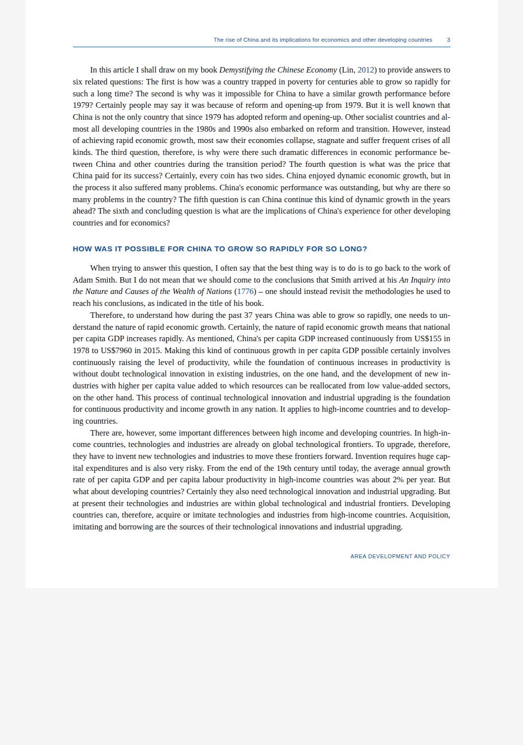The rise of China and its implications for economics and other developing countries 3
In this article I shall draw on my book Demystifying the Chinese Economy (Lin, 2012) to provide answers to six related questions: The first is how was a country trapped in poverty for centuries able to grow so rapidly for such a long time? The second is why was it impossible for China to have a similar growth performance before 1979? Certainly people may say it was because of reform and opening-up from 1979. But it is well known that China is not the only country that since 1979 has adopted reform and opening-up. Other socialist countries and almost all developing countries in the 1980s and 1990s also embarked on reform and transition. However, instead of achieving rapid economic growth, most saw their economies collapse, stagnate and suffer frequent crises of all kinds. The third question, therefore, is why were there such dramatic differences in economic performance between China and other countries during the transition period? The fourth question is what was the price that China paid for its success? Certainly, every coin has two sides. China enjoyed dynamic economic growth, but in the process it also suffered many problems. China's economic performance was outstanding, but why are there so many problems in the country? The fifth question is can China continue this kind of dynamic growth in the years ahead? The sixth and concluding question is what are the implications of China's experience for other developing countries and for economics?
How was it possible for China to grow so rapidly for so long?
When trying to answer this question, I often say that the best thing way is to do is to go back to the work of Adam Smith. But I do not mean that we should come to the conclusions that Smith arrived at his An Inquiry into the Nature and Causes of the Wealth of Nations (1776) – one should instead revisit the methodologies he used to reach his conclusions, as indicated in the title of his book.
Therefore, to understand how during the past 37 years China was able to grow so rapidly, one needs to understand the nature of rapid economic growth. Certainly, the nature of rapid economic growth means that national per capita GDP increases rapidly. As mentioned, China's per capita GDP increased continuously from US$155 in 1978 to US$7960 in 2015. Making this kind of continuous growth in per capita GDP possible certainly involves continuously raising the level of productivity, while the foundation of continuous increases in productivity is without doubt technological innovation in existing industries, on the one hand, and the development of new industries with higher per capita value added to which resources can be reallocated from low value-added sectors, on the other hand. This process of continual technological innovation and industrial upgrading is the foundation for continuous productivity and income growth in any nation. It applies to high-income countries and to developing countries.
There are, however, some important differences between high income and developing countries. In high-income countries, technologies and industries are already on global technological frontiers. To upgrade, therefore, they have to invent new technologies and industries to move these frontiers forward. Invention requires huge capital expenditures and is also very risky. From the end of the 19th century until today, the average annual growth rate of per capita GDP and per capita labour productivity in high-income countries was about 2% per year. But what about developing countries? Certainly they also need technological innovation and industrial upgrading. But at present their technologies and industries are within global technological and industrial frontiers. Developing countries can, therefore, acquire or imitate technologies and industries from high-income countries. Acquisition, imitating and borrowing are the sources of their technological innovations and industrial upgrading.
Area Development and Policy